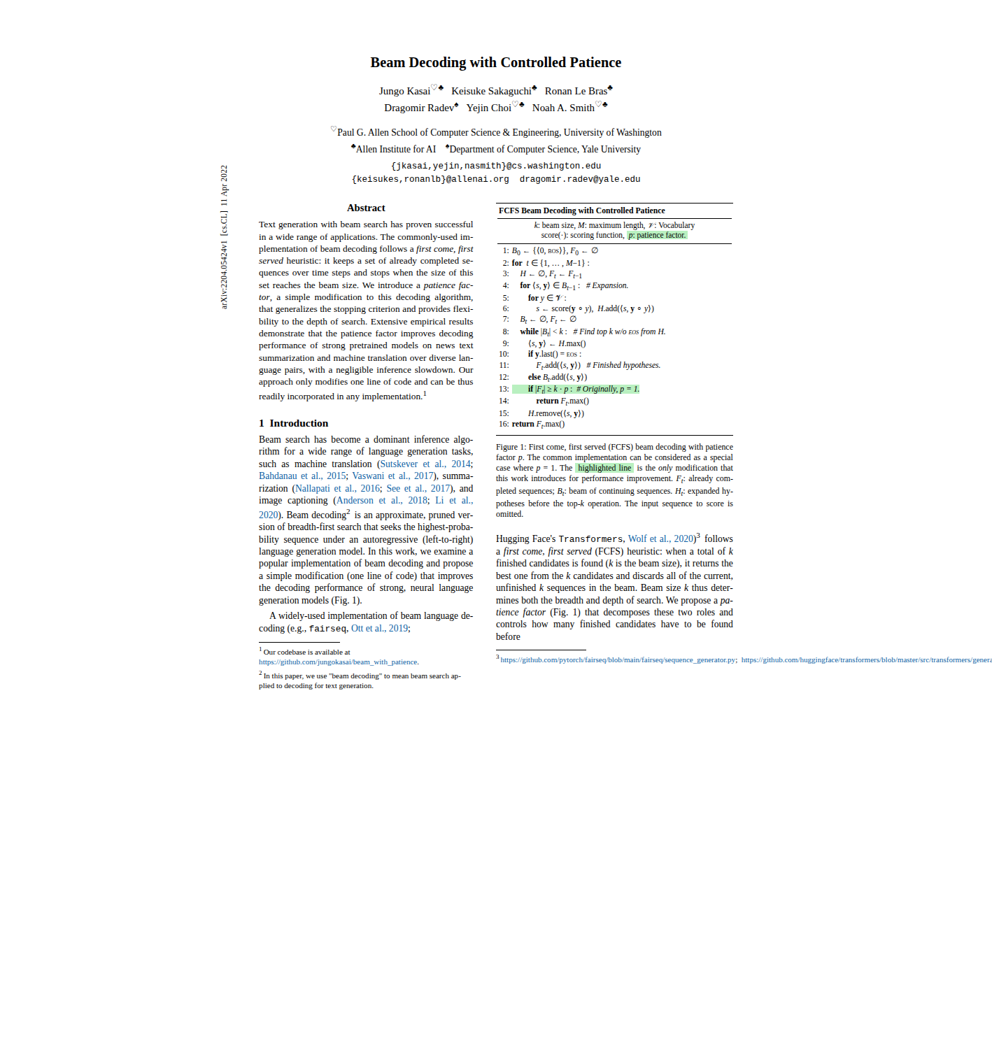arXiv:2204.05424v1 [cs.CL] 11 Apr 2022
Beam Decoding with Controlled Patience
Jungo Kasai♡♣ Keisuke Sakaguchi♣ Ronan Le Bras♣
Dragomir Radev♠ Yejin Choi♡♣ Noah A. Smith♡♣
♡Paul G. Allen School of Computer Science & Engineering, University of Washington
♣Allen Institute for AI ♠Department of Computer Science, Yale University
{jkasai,yejin,nasmith}@cs.washington.edu
{keisukes,ronanlb}@allenai.org dragomir.radev@yale.edu
Abstract
Text generation with beam search has proven successful in a wide range of applications. The commonly-used implementation of beam decoding follows a first come, first served heuristic: it keeps a set of already completed sequences over time steps and stops when the size of this set reaches the beam size. We introduce a patience factor, a simple modification to this decoding algorithm, that generalizes the stopping criterion and provides flexibility to the depth of search. Extensive empirical results demonstrate that the patience factor improves decoding performance of strong pretrained models on news text summarization and machine translation over diverse language pairs, with a negligible inference slowdown. Our approach only modifies one line of code and can be thus readily incorporated in any implementation.1
1 Introduction
Beam search has become a dominant inference algorithm for a wide range of language generation tasks, such as machine translation (Sutskever et al., 2014; Bahdanau et al., 2015; Vaswani et al., 2017), summarization (Nallapati et al., 2016; See et al., 2017), and image captioning (Anderson et al., 2018; Li et al., 2020). Beam decoding2 is an approximate, pruned version of breadth-first search that seeks the highest-probability sequence under an autoregressive (left-to-right) language generation model. In this work, we examine a popular implementation of beam decoding and propose a simple modification (one line of code) that improves the decoding performance of strong, neural language generation models (Fig. 1).
A widely-used implementation of beam language decoding (e.g., fairseq, Ott et al., 2019;
1Our codebase is available at https://github.com/jungokasai/beam_with_patience.
2In this paper, we use "beam decoding" to mean beam search applied to decoding for text generation.
FCFS Beam Decoding with Controlled Patience
k: beam size, M: maximum length, 𝒱: Vocabulary
score(·): scoring function, p: patience factor.
| 1: | B 0 ← {⟨0, bos ⟩}, F 0 ← ∅ |
| 2: | for t ∈ {1, … , M −1} : |
| 3: | H ← ∅, F t ← F t −1 |
| 4: | for ⟨ s , y ⟩ ∈ B t −1 : # Expansion. |
| 5: | for y ∈ 𝒱 : |
| 6: | s ← score( y ∘ y ), H .add(⟨ s , y ∘ y ⟩) |
| 7: | B t ← ∅, F t ← ∅ |
| 8: | while / B t / < k : # Find top k w/o eos from H . |
| 9: | ⟨ s , y ⟩ ← H .max() |
| 10: | if y .last() = eos : |
| 11: | F t .add(⟨ s , y ⟩) # Finished hypotheses. |
| 12: | else B t .add(⟨ s , y ⟩) |
| 13: | if / F t / ≥ k · p : # Originally, p = 1. |
| 14: | return F t .max() |
| 15: | H .remove(⟨ s , y ⟩) |
| 16: | return F t .max() |
Figure 1: First come, first served (FCFS) beam decoding with patience factor p. The common implementation can be considered as a special case where p = 1. The highlighted line is the only modification that this work introduces for performance improvement. Ft: already completed sequences; Bt: beam of continuing sequences. Ht: expanded hypotheses before the top-k operation. The input sequence to score is omitted.
Hugging Face's Transformers, Wolf et al., 2020)3 follows a first come, first served (FCFS) heuristic: when a total of k finished candidates is found (k is the beam size), it returns the best one from the k candidates and discards all of the current, unfinished k sequences in the beam. Beam size k thus determines both the breadth and depth of search. We propose a patience factor (Fig. 1) that decomposes these two roles and controls how many finished candidates have to be found before
3https://github.com/pytorch/fairseq/blob/main/fairseq/sequence_generator.py; https://github.com/huggingface/transformers/blob/master/src/transformers/generation_utils.py.